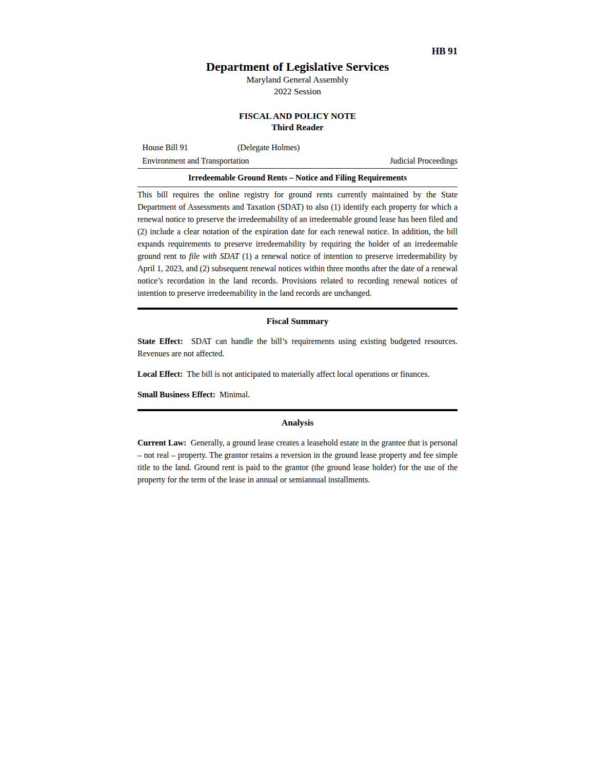HB 91
Department of Legislative Services
Maryland General Assembly
2022 Session
FISCAL AND POLICY NOTE
Third Reader
House Bill 91 (Delegate Holmes)
Environment and Transportation Judicial Proceedings
Irredeemable Ground Rents – Notice and Filing Requirements
This bill requires the online registry for ground rents currently maintained by the State Department of Assessments and Taxation (SDAT) to also (1) identify each property for which a renewal notice to preserve the irredeemability of an irredeemable ground lease has been filed and (2) include a clear notation of the expiration date for each renewal notice. In addition, the bill expands requirements to preserve irredeemability by requiring the holder of an irredeemable ground rent to file with SDAT (1) a renewal notice of intention to preserve irredeemability by April 1, 2023, and (2) subsequent renewal notices within three months after the date of a renewal notice’s recordation in the land records. Provisions related to recording renewal notices of intention to preserve irredeemability in the land records are unchanged.
Fiscal Summary
State Effect: SDAT can handle the bill’s requirements using existing budgeted resources. Revenues are not affected.
Local Effect: The bill is not anticipated to materially affect local operations or finances.
Small Business Effect: Minimal.
Analysis
Current Law: Generally, a ground lease creates a leasehold estate in the grantee that is personal – not real – property. The grantor retains a reversion in the ground lease property and fee simple title to the land. Ground rent is paid to the grantor (the ground lease holder) for the use of the property for the term of the lease in annual or semiannual installments.